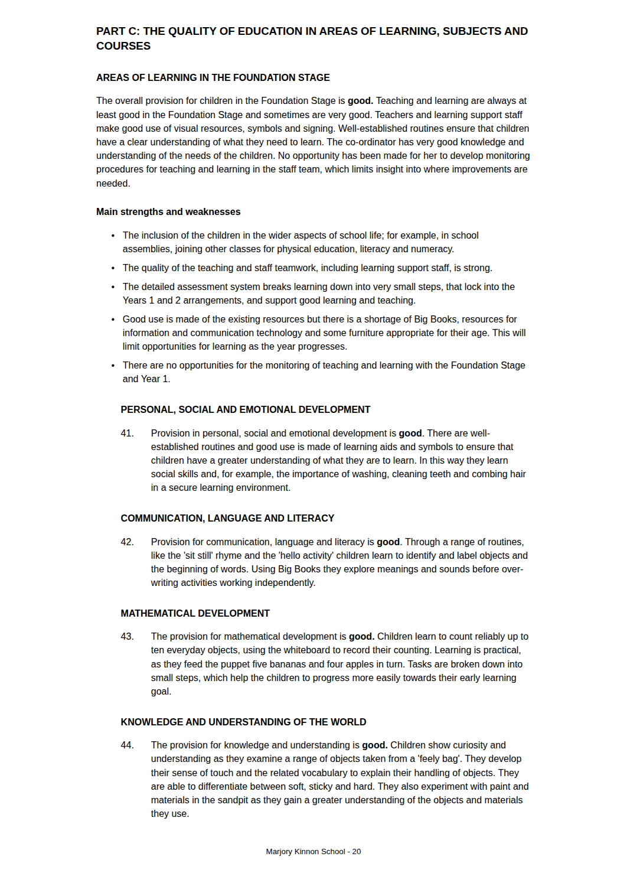PART C: THE QUALITY OF EDUCATION IN AREAS OF LEARNING, SUBJECTS AND COURSES
AREAS OF LEARNING IN THE FOUNDATION STAGE
The overall provision for children in the Foundation Stage is good. Teaching and learning are always at least good in the Foundation Stage and sometimes are very good. Teachers and learning support staff make good use of visual resources, symbols and signing. Well-established routines ensure that children have a clear understanding of what they need to learn. The co-ordinator has very good knowledge and understanding of the needs of the children. No opportunity has been made for her to develop monitoring procedures for teaching and learning in the staff team, which limits insight into where improvements are needed.
Main strengths and weaknesses
The inclusion of the children in the wider aspects of school life; for example, in school assemblies, joining other classes for physical education, literacy and numeracy.
The quality of the teaching and staff teamwork, including learning support staff, is strong.
The detailed assessment system breaks learning down into very small steps, that lock into the Years 1 and 2 arrangements, and support good learning and teaching.
Good use is made of the existing resources but there is a shortage of Big Books, resources for information and communication technology and some furniture appropriate for their age. This will limit opportunities for learning as the year progresses.
There are no opportunities for the monitoring of teaching and learning with the Foundation Stage and Year 1.
PERSONAL, SOCIAL AND EMOTIONAL DEVELOPMENT
41.
Provision in personal, social and emotional development is good. There are well-established routines and good use is made of learning aids and symbols to ensure that children have a greater understanding of what they are to learn. In this way they learn social skills and, for example, the importance of washing, cleaning teeth and combing hair in a secure learning environment.
COMMUNICATION, LANGUAGE AND LITERACY
42.
Provision for communication, language and literacy is good. Through a range of routines, like the 'sit still' rhyme and the 'hello activity' children learn to identify and label objects and the beginning of words. Using Big Books they explore meanings and sounds before over-writing activities working independently.
MATHEMATICAL DEVELOPMENT
43.
The provision for mathematical development is good. Children learn to count reliably up to ten everyday objects, using the whiteboard to record their counting. Learning is practical, as they feed the puppet five bananas and four apples in turn. Tasks are broken down into small steps, which help the children to progress more easily towards their early learning goal.
KNOWLEDGE AND UNDERSTANDING OF THE WORLD
44.
The provision for knowledge and understanding is good. Children show curiosity and understanding as they examine a range of objects taken from a 'feely bag'. They develop their sense of touch and the related vocabulary to explain their handling of objects. They are able to differentiate between soft, sticky and hard. They also experiment with paint and materials in the sandpit as they gain a greater understanding of the objects and materials they use.
Marjory Kinnon School - 20